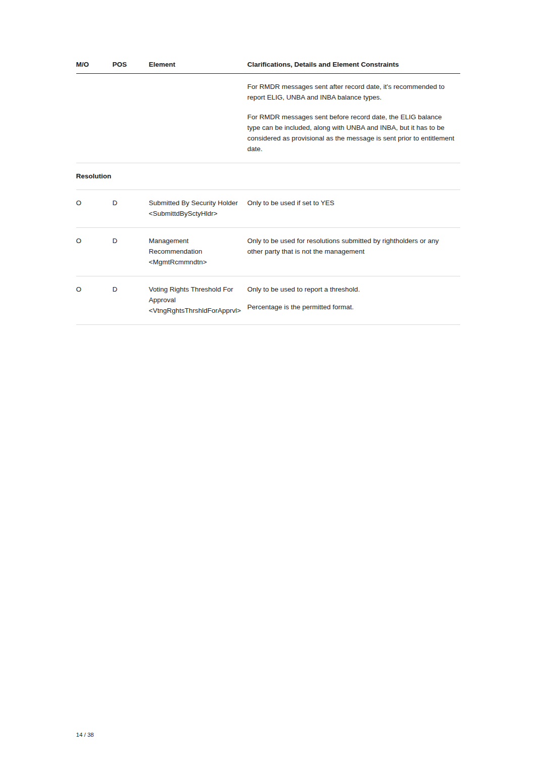| M/O | POS | Element | Clarifications, Details and Element Constraints |
| --- | --- | --- | --- |
| | | | For RMDR messages sent after record date, it's recommended to report ELIG, UNBA and INBA balance types. For RMDR messages sent before record date, the ELIG balance type can be included, along with UNBA and INBA, but it has to be considered as provisional as the message is sent prior to entitlement date. |
| Resolution |
| O | D | Submitted By Security Holder <SubmittdBySctyHldr> | Only to be used if set to YES |
| O | D | Management Recommendation <MgmtRcmmndtn> | Only to be used for resolutions submitted by rightholders or any other party that is not the management |
| O | D | Voting Rights Threshold For Approval <VtngRghtsThrshldForApprvl> | Only to be used to report a threshold. Percentage is the permitted format. |
14 / 38